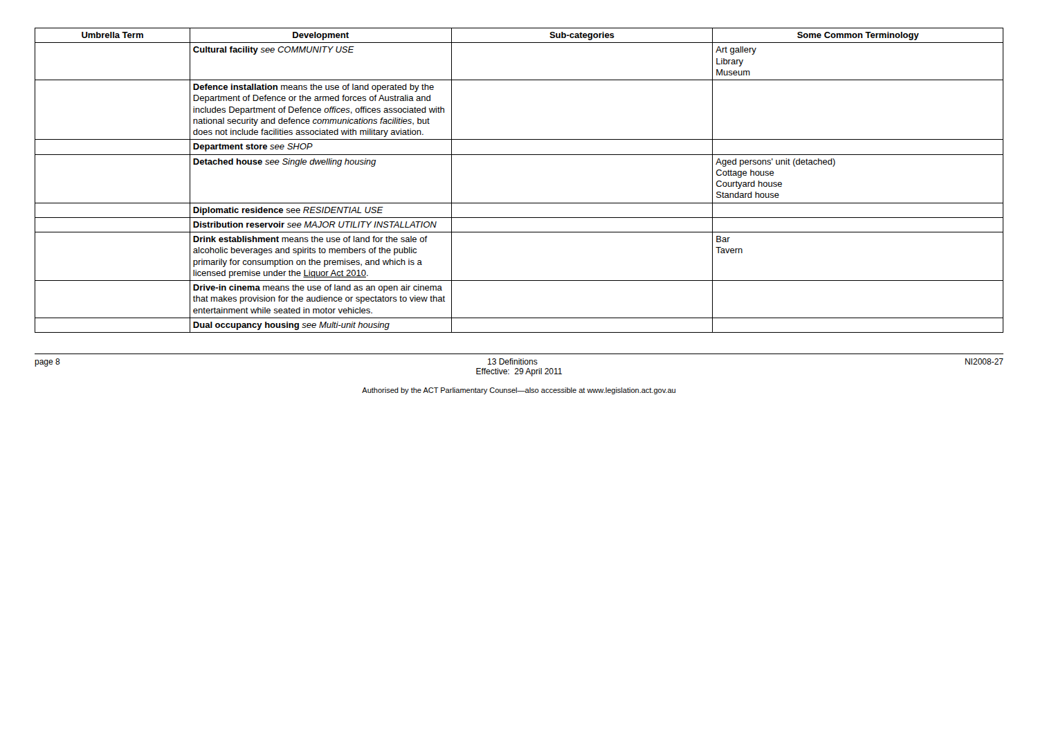| Umbrella Term | Development | Sub-categories | Some Common Terminology |
| --- | --- | --- | --- |
| | Cultural facility see COMMUNITY USE | | Art gallery Library Museum |
| | Defence installation means the use of land operated by the Department of Defence or the armed forces of Australia and includes Department of Defence offices , offices associated with national security and defence communications facilities , but does not include facilities associated with military aviation. | | |
| | Department store see SHOP | | |
| | Detached house see Single dwelling housing | | Aged persons' unit (detached) Cottage house Courtyard house Standard house |
| | Diplomatic residence see RESIDENTIAL USE | | |
| | Distribution reservoir see MAJOR UTILITY INSTALLATION | | |
| | Drink establishment means the use of land for the sale of alcoholic beverages and spirits to members of the public primarily for consumption on the premises, and which is a licensed premise under the Liquor Act 2010 . | | Bar Tavern |
| | Drive-in cinema means the use of land as an open air cinema that makes provision for the audience or spectators to view that entertainment while seated in motor vehicles. | | |
| | Dual occupancy housing see Multi-unit housing | | |
page 8
NI2008-27
13 Definitions
Effective: 29 April 2011
Authorised by the ACT Parliamentary Counsel—also accessible at www.legislation.act.gov.au